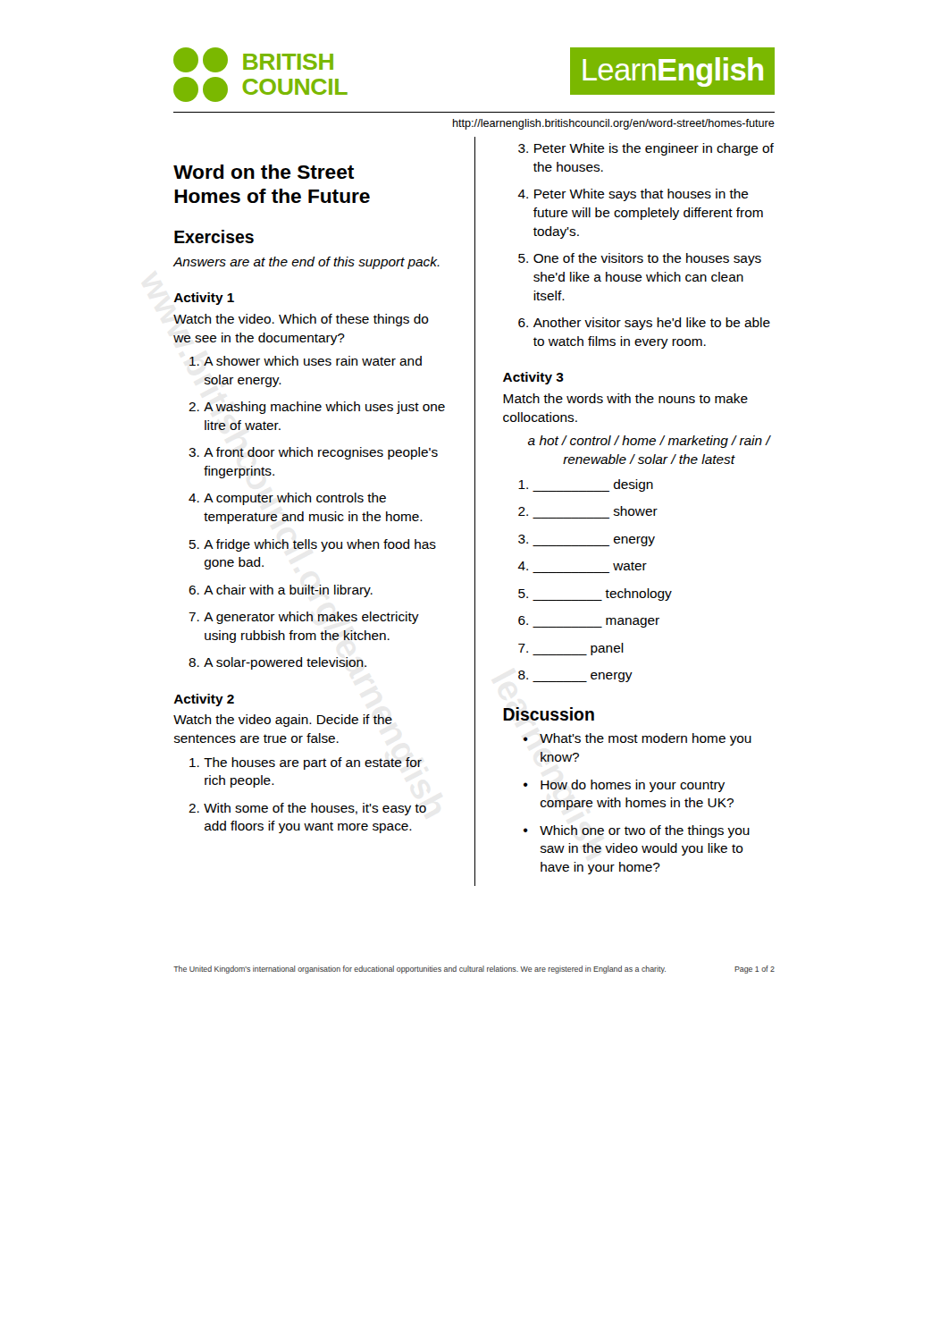www.britishcouncil.org/learnenglish learnenglish
British
Council
LearnEnglish
http://learnenglish.britishcouncil.org/en/word-street/homes-future
Word on the Street
Homes of the Future
Exercises
Answers are at the end of this support pack.
Activity 1
Watch the video. Which of these things do we see in the documentary?
A shower which uses rain water and solar energy.
A washing machine which uses just one litre of water.
A front door which recognises people's fingerprints.
A computer which controls the temperature and music in the home.
A fridge which tells you when food has gone bad.
A chair with a built-in library.
A generator which makes electricity using rubbish from the kitchen.
A solar-powered television.
Activity 2
Watch the video again. Decide if the sentences are true or false.
The houses are part of an estate for rich people.
With some of the houses, it's easy to add floors if you want more space.
Peter White is the engineer in charge of the houses.
Peter White says that houses in the future will be completely different from today's.
One of the visitors to the houses says she'd like a house which can clean itself.
Another visitor says he'd like to be able to watch films in every room.
Activity 3
Match the words with the nouns to make collocations.
a hot / control / home / marketing / rain / renewable / solar / the latest
__________ design
__________ shower
__________ energy
__________ water
_________ technology
_________ manager
_______ panel
_______ energy
Discussion
What's the most modern home you know?
How do homes in your country compare with homes in the UK?
Which one or two of the things you saw in the video would you like to have in your home?
The United Kingdom's international organisation for educational opportunities and cultural relations. We are registered in England as a charity.
Page 1 of 2